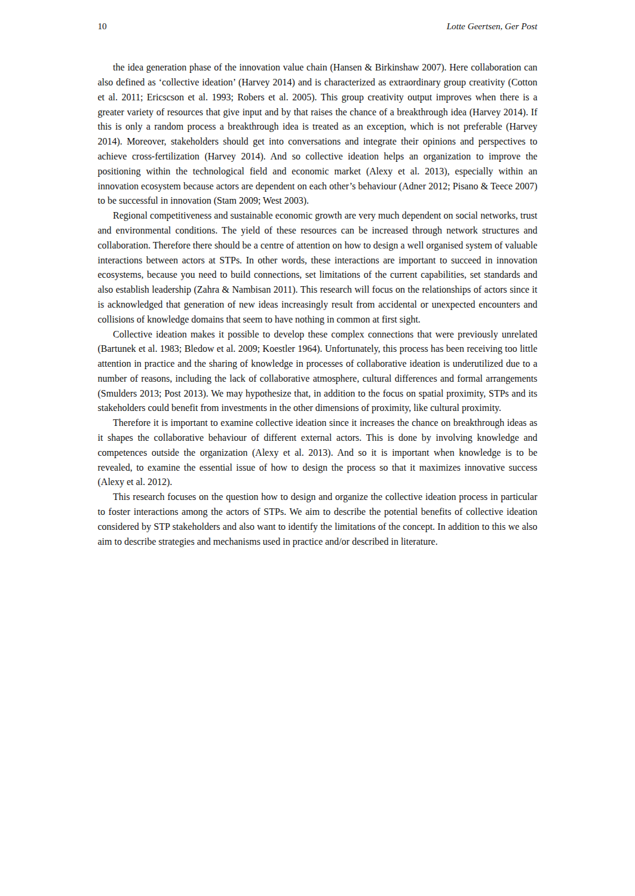10 Lotte Geertsen, Ger Post
the idea generation phase of the innovation value chain (Hansen & Birkinshaw 2007). Here collaboration can also defined as ‘collective ideation’ (Harvey 2014) and is characterized as extraordinary group creativity (Cotton et al. 2011; Ericscson et al. 1993; Robers et al. 2005). This group creativity output improves when there is a greater variety of resources that give input and by that raises the chance of a breakthrough idea (Harvey 2014). If this is only a random process a breakthrough idea is treated as an exception, which is not preferable (Harvey 2014). Moreover, stakeholders should get into conversations and integrate their opinions and perspectives to achieve cross-fertilization (Harvey 2014). And so collective ideation helps an organization to improve the positioning within the technological field and economic market (Alexy et al. 2013), especially within an innovation ecosystem because actors are dependent on each other’s behaviour (Adner 2012; Pisano & Teece 2007) to be successful in innovation (Stam 2009; West 2003).
Regional competitiveness and sustainable economic growth are very much dependent on social networks, trust and environmental conditions. The yield of these resources can be increased through network structures and collaboration. Therefore there should be a centre of attention on how to design a well organised system of valuable interactions between actors at STPs. In other words, these interactions are important to succeed in innovation ecosystems, because you need to build connections, set limitations of the current capabilities, set standards and also establish leadership (Zahra & Nambisan 2011). This research will focus on the relationships of actors since it is acknowledged that generation of new ideas increasingly result from accidental or unexpected encounters and collisions of knowledge domains that seem to have nothing in common at first sight.
Collective ideation makes it possible to develop these complex connections that were previously unrelated (Bartunek et al. 1983; Bledow et al. 2009; Koestler 1964). Unfortunately, this process has been receiving too little attention in practice and the sharing of knowledge in processes of collaborative ideation is underutilized due to a number of reasons, including the lack of collaborative atmosphere, cultural differences and formal arrangements (Smulders 2013; Post 2013). We may hypothesize that, in addition to the focus on spatial proximity, STPs and its stakeholders could benefit from investments in the other dimensions of proximity, like cultural proximity.
Therefore it is important to examine collective ideation since it increases the chance on breakthrough ideas as it shapes the collaborative behaviour of different external actors. This is done by involving knowledge and competences outside the organization (Alexy et al. 2013). And so it is important when knowledge is to be revealed, to examine the essential issue of how to design the process so that it maximizes innovative success (Alexy et al. 2012).
This research focuses on the question how to design and organize the collective ideation process in particular to foster interactions among the actors of STPs. We aim to describe the potential benefits of collective ideation considered by STP stakeholders and also want to identify the limitations of the concept. In addition to this we also aim to describe strategies and mechanisms used in practice and/or described in literature.